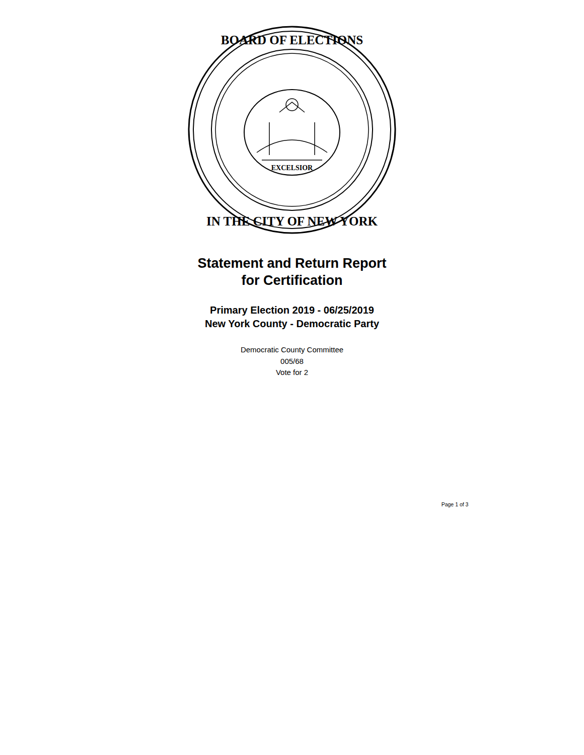Statement and Return Report
for Certification
Primary Election 2019 - 06/25/2019
New York County - Democratic Party
Democratic County Committee
005/68
Vote for 2
Page 1 of 3